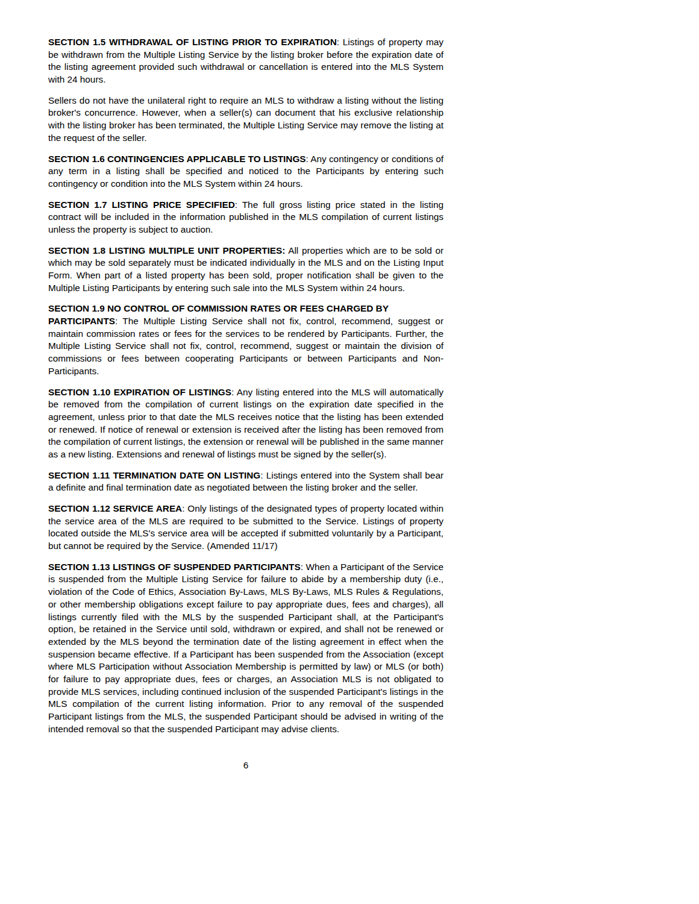SECTION 1.5 WITHDRAWAL OF LISTING PRIOR TO EXPIRATION: Listings of property may be withdrawn from the Multiple Listing Service by the listing broker before the expiration date of the listing agreement provided such withdrawal or cancellation is entered into the MLS System with 24 hours.
Sellers do not have the unilateral right to require an MLS to withdraw a listing without the listing broker's concurrence. However, when a seller(s) can document that his exclusive relationship with the listing broker has been terminated, the Multiple Listing Service may remove the listing at the request of the seller.
SECTION 1.6 CONTINGENCIES APPLICABLE TO LISTINGS: Any contingency or conditions of any term in a listing shall be specified and noticed to the Participants by entering such contingency or condition into the MLS System within 24 hours.
SECTION 1.7 LISTING PRICE SPECIFIED: The full gross listing price stated in the listing contract will be included in the information published in the MLS compilation of current listings unless the property is subject to auction.
SECTION 1.8 LISTING MULTIPLE UNIT PROPERTIES: All properties which are to be sold or which may be sold separately must be indicated individually in the MLS and on the Listing Input Form. When part of a listed property has been sold, proper notification shall be given to the Multiple Listing Participants by entering such sale into the MLS System within 24 hours.
SECTION 1.9 NO CONTROL OF COMMISSION RATES OR FEES CHARGED BY
PARTICIPANTS: The Multiple Listing Service shall not fix, control, recommend, suggest or maintain commission rates or fees for the services to be rendered by Participants. Further, the Multiple Listing Service shall not fix, control, recommend, suggest or maintain the division of commissions or fees between cooperating Participants or between Participants and Non-Participants.
SECTION 1.10 EXPIRATION OF LISTINGS: Any listing entered into the MLS will automatically be removed from the compilation of current listings on the expiration date specified in the agreement, unless prior to that date the MLS receives notice that the listing has been extended or renewed. If notice of renewal or extension is received after the listing has been removed from the compilation of current listings, the extension or renewal will be published in the same manner as a new listing. Extensions and renewal of listings must be signed by the seller(s).
SECTION 1.11 TERMINATION DATE ON LISTING: Listings entered into the System shall bear a definite and final termination date as negotiated between the listing broker and the seller.
SECTION 1.12 SERVICE AREA: Only listings of the designated types of property located within the service area of the MLS are required to be submitted to the Service. Listings of property located outside the MLS's service area will be accepted if submitted voluntarily by a Participant, but cannot be required by the Service. (Amended 11/17)
SECTION 1.13 LISTINGS OF SUSPENDED PARTICIPANTS: When a Participant of the Service is suspended from the Multiple Listing Service for failure to abide by a membership duty (i.e., violation of the Code of Ethics, Association By-Laws, MLS By-Laws, MLS Rules & Regulations, or other membership obligations except failure to pay appropriate dues, fees and charges), all listings currently filed with the MLS by the suspended Participant shall, at the Participant's option, be retained in the Service until sold, withdrawn or expired, and shall not be renewed or extended by the MLS beyond the termination date of the listing agreement in effect when the suspension became effective. If a Participant has been suspended from the Association (except where MLS Participation without Association Membership is permitted by law) or MLS (or both) for failure to pay appropriate dues, fees or charges, an Association MLS is not obligated to provide MLS services, including continued inclusion of the suspended Participant's listings in the MLS compilation of the current listing information. Prior to any removal of the suspended Participant listings from the MLS, the suspended Participant should be advised in writing of the intended removal so that the suspended Participant may advise clients.
6